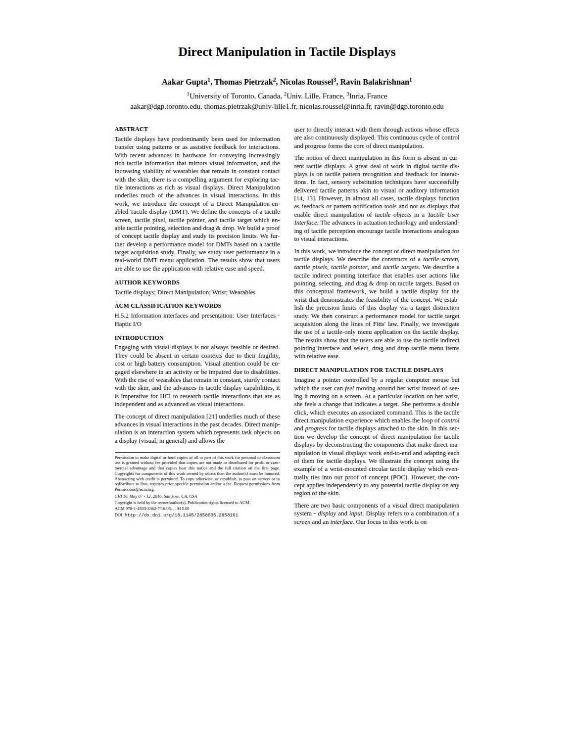Direct Manipulation in Tactile Displays
Aakar Gupta1, Thomas Pietrzak2, Nicolas Roussel3, Ravin Balakrishnan1
1University of Toronto, Canada, 2Univ. Lille, France, 3Inria, France
aakar@dgp.toronto.edu, thomas.pietrzak@univ-lille1.fr, nicolas.roussel@inria.fr, ravin@dgp.toronto.edu
ABSTRACT
Tactile displays have predominantly been used for information transfer using patterns or as assistive feedback for interactions. With recent advances in hardware for conveying increasingly rich tactile information that mirrors visual information, and the increasing viability of wearables that remain in constant contact with the skin, there is a compelling argument for exploring tactile interactions as rich as visual displays. Direct Manipulation underlies much of the advances in visual interactions. In this work, we introduce the concept of a Direct Manipulation-enabled Tactile display (DMT). We define the concepts of a tactile screen, tactile pixel, tactile pointer, and tactile target which enable tactile pointing, selection and drag & drop. We build a proof of concept tactile display and study its precision limits. We further develop a performance model for DMTs based on a tactile target acquisition study. Finally, we study user performance in a real-world DMT menu application. The results show that users are able to use the application with relative ease and speed.
Author Keywords
Tactile displays; Direct Manipulation; Wrist; Wearables
ACM Classification Keywords
H.5.2 Information interfaces and presentation: User Interfaces - Haptic I/O
INTRODUCTION
Engaging with visual displays is not always feasible or desired. They could be absent in certain contexts due to their fragility, cost or high battery consumption. Visual attention could be engaged elsewhere in an activity or be impaired due to disabilities. With the rise of wearables that remain in constant, sturdy contact with the skin, and the advances in tactile display capabilities, it is imperative for HCI to research tactile interactions that are as independent and as advanced as visual interactions.
The concept of direct manipulation [21] underlies much of these advances in visual interactions in the past decades. Direct manipulation is an interaction system which represents task objects on a display (visual, in general) and allows the
Permission to make digital or hard copies of all or part of this work for personal or classroom use is granted without fee provided that copies are not made or distributed for profit or commercial advantage and that copies bear this notice and the full citation on the first page. Copyrights for components of this work owned by others than the author(s) must be honored. Abstracting with credit is permitted. To copy otherwise, or republish, to post on servers or to redistribute to lists, requires prior specific permission and/or a fee. Request permissions from Permissions@acm.org.
CHI'16, May 07 - 12, 2016, San Jose, CA, USA
Copyright is held by the owner/author(s). Publication rights licensed to ACM.
ACM 978-1-4503-3362-7/16/05. . . $15.00
DOI: http://dx.doi.org/10.1145/2858036.2858161
user to directly interact with them through actions whose effects are also continuously displayed. This continuous cycle of control and progress forms the core of direct manipulation.
The notion of direct manipulation in this form is absent in current tactile displays. A great deal of work in digital tactile displays is on tactile pattern recognition and feedback for interactions. In fact, sensory substitution techniques have successfully delivered tactile patterns akin to visual or auditory information [14, 13]. However, in almost all cases, tactile displays function as feedback or pattern notification tools and not as displays that enable direct manipulation of tactile objects in a Tactile User Interface. The advances in actuation technology and understanding of tactile perception encourage tactile interactions analogous to visual interactions.
In this work, we introduce the concept of direct manipulation for tactile displays. We describe the constructs of a tactile screen, tactile pixels, tactile pointer, and tactile targets. We describe a tactile indirect pointing interface that enables user actions like pointing, selecting, and drag & drop on tactile targets. Based on this conceptual framework, we build a tactile display for the wrist that demonstrates the feasibility of the concept. We establish the precision limits of this display via a target distinction study. We then construct a performance model for tactile target acquisition along the lines of Fitts' law. Finally, we investigate the use of a tactile-only menu application on the tactile display. The results show that the users are able to use the tactile indirect pointing interface and select, drag and drop tactile menu items with relative ease.
DIRECT MANIPULATION FOR TACTILE DISPLAYS
Imagine a pointer controlled by a regular computer mouse but which the user can feel moving around her wrist instead of seeing it moving on a screen. At a particular location on her wrist, she feels a change that indicates a target. She performs a double click, which executes an associated command. This is the tactile direct manipulation experience which enables the loop of control and progress for tactile displays attached to the skin. In this section we develop the concept of direct manipulation for tactile displays by deconstructing the components that make direct manipulation in visual displays work end-to-end and adapting each of them for tactile displays. We illustrate the concept using the example of a wrist-mounted circular tactile display which eventually ties into our proof of concept (POC). However, the concept applies independently to any potential tactile display on any region of the skin.
There are two basic components of a visual direct manipulation system - display and input. Display refers to a combination of a screen and an interface. Our focus in this work is on